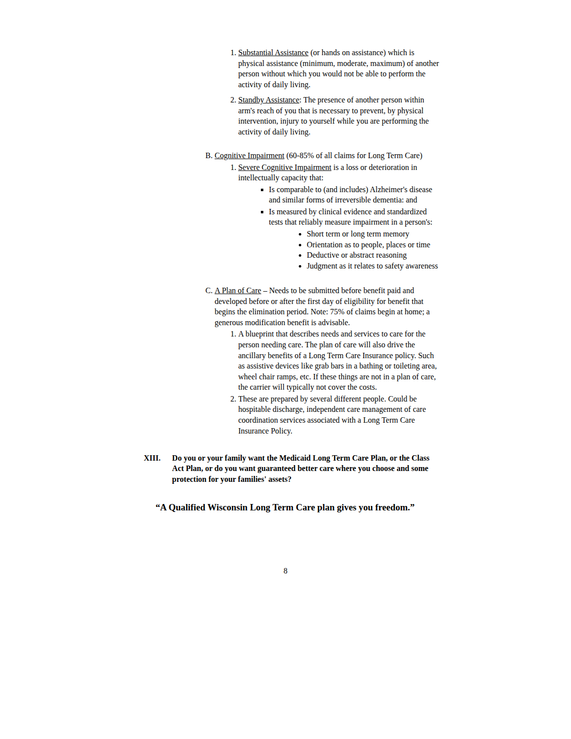Substantial Assistance (or hands on assistance) which is physical assistance (minimum, moderate, maximum) of another person without which you would not be able to perform the activity of daily living.
Standby Assistance: The presence of another person within arm's reach of you that is necessary to prevent, by physical intervention, injury to yourself while you are performing the activity of daily living.
Cognitive Impairment (60-85% of all claims for Long Term Care)
Severe Cognitive Impairment is a loss or deterioration in intellectually capacity that:
Is comparable to (and includes) Alzheimer's disease and similar forms of irreversible dementia: and
Is measured by clinical evidence and standardized tests that reliably measure impairment in a person's:
Short term or long term memory
Orientation as to people, places or time
Deductive or abstract reasoning
Judgment as it relates to safety awareness
A Plan of Care – Needs to be submitted before benefit paid and developed before or after the first day of eligibility for benefit that begins the elimination period. Note: 75% of claims begin at home; a generous modification benefit is advisable.
A blueprint that describes needs and services to care for the person needing care. The plan of care will also drive the ancillary benefits of a Long Term Care Insurance policy. Such as assistive devices like grab bars in a bathing or toileting area, wheel chair ramps, etc. If these things are not in a plan of care, the carrier will typically not cover the costs.
These are prepared by several different people. Could be hospitable discharge, independent care management of care coordination services associated with a Long Term Care Insurance Policy.
XIII.
Do you or your family want the Medicaid Long Term Care Plan, or the Class Act Plan, or do you want guaranteed better care where you choose and some protection for your families' assets?
“A Qualified Wisconsin Long Term Care plan gives you freedom.”
8